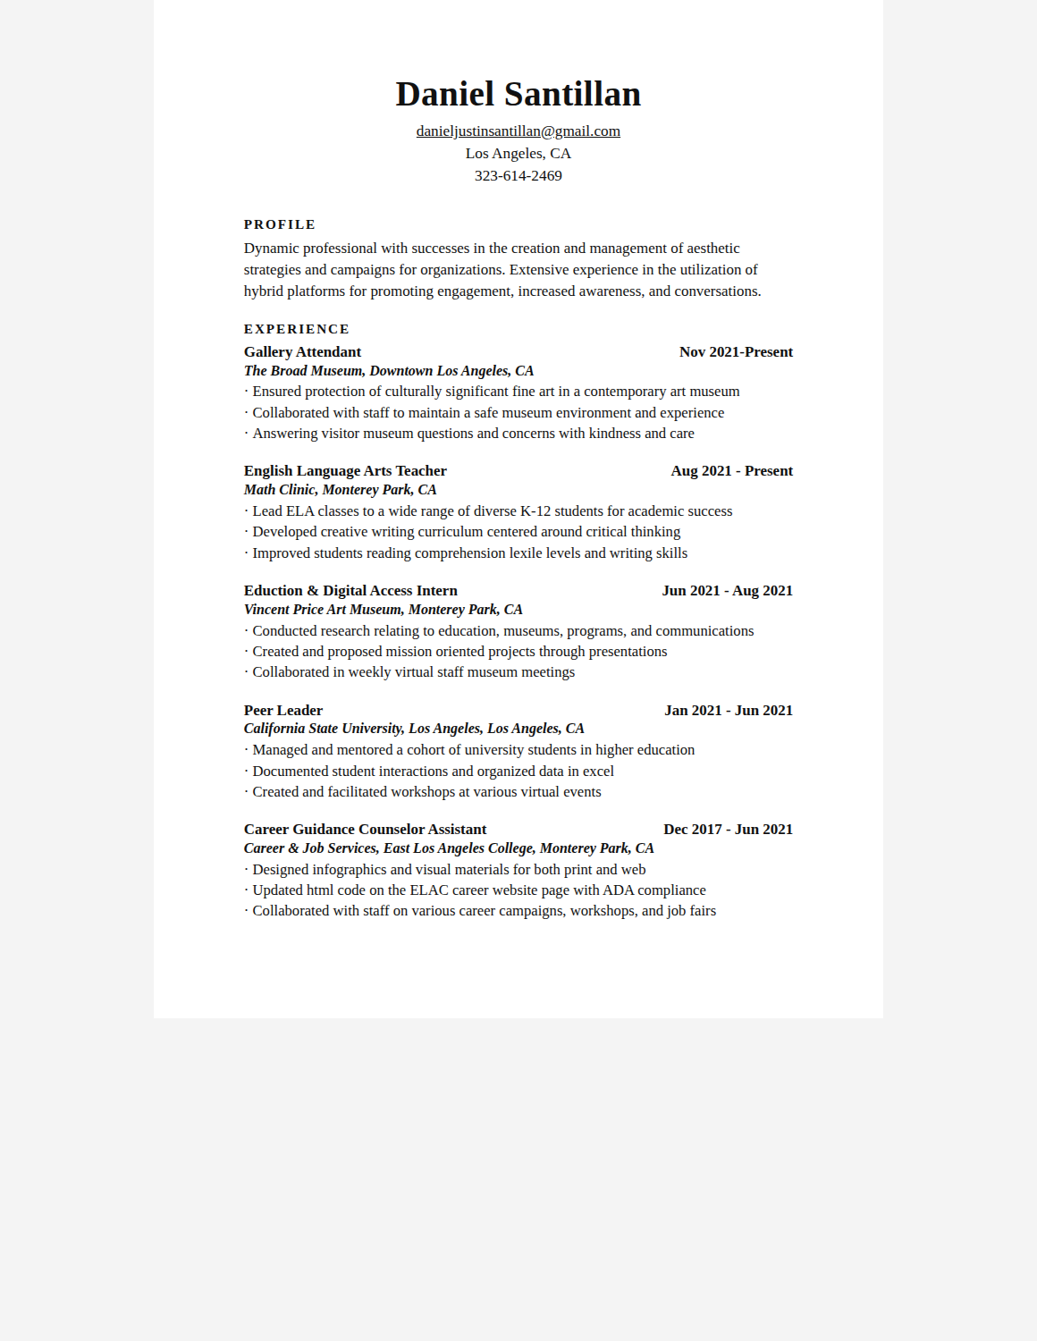Daniel Santillan
danieljustinsantillan@gmail.com
Los Angeles, CA
323-614-2469
Profile
Dynamic professional with successes in the creation and management of aesthetic strategies and campaigns for organizations. Extensive experience in the utilization of hybrid platforms for promoting engagement, increased awareness, and conversations.
Experience
Gallery Attendant Nov 2021-Present
The Broad Museum, Downtown Los Angeles, CA
Ensured protection of culturally significant fine art in a contemporary art museum
Collaborated with staff to maintain a safe museum environment and experience
Answering visitor museum questions and concerns with kindness and care
English Language Arts Teacher Aug 2021 - Present
Math Clinic, Monterey Park, CA
Lead ELA classes to a wide range of diverse K-12 students for academic success
Developed creative writing curriculum centered around critical thinking
Improved students reading comprehension lexile levels and writing skills
Eduction & Digital Access Intern Jun 2021 - Aug 2021
Vincent Price Art Museum, Monterey Park, CA
Conducted research relating to education, museums, programs, and communications
Created and proposed mission oriented projects through presentations
Collaborated in weekly virtual staff museum meetings
Peer Leader Jan 2021 - Jun 2021
California State University, Los Angeles, Los Angeles, CA
Managed and mentored a cohort of university students in higher education
Documented student interactions and organized data in excel
Created and facilitated workshops at various virtual events
Career Guidance Counselor Assistant Dec 2017 - Jun 2021
Career & Job Services, East Los Angeles College, Monterey Park, CA
Designed infographics and visual materials for both print and web
Updated html code on the ELAC career website page with ADA compliance
Collaborated with staff on various career campaigns, workshops, and job fairs